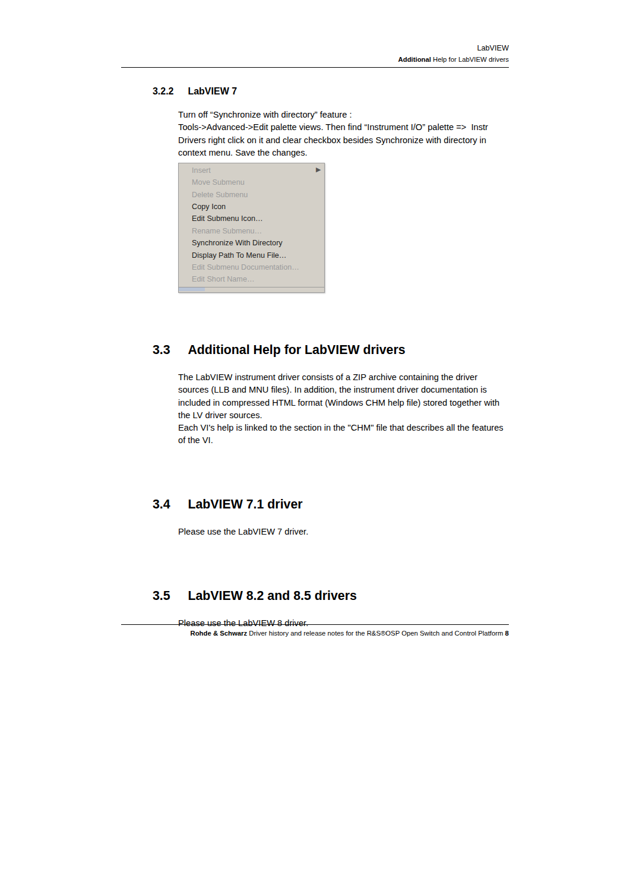LabVIEW
Additional Help for LabVIEW drivers
3.2.2 LabVIEW 7
Turn off “Synchronize with directory” feature :
Tools->Advanced->Edit palette views. Then find “Instrument I/O” palette => Instr Drivers right click on it and clear checkbox besides Synchronize with directory in context menu. Save the changes.
Insert▶
Move Submenu
Delete Submenu
Copy Icon
Edit Submenu Icon…
Rename Submenu…
Synchronize With Directory
Display Path To Menu File…
Edit Submenu Documentation…
Edit Short Name…
3.3 Additional Help for LabVIEW drivers
The LabVIEW instrument driver consists of a ZIP archive containing the driver sources (LLB and MNU files). In addition, the instrument driver documentation is included in compressed HTML format (Windows CHM help file) stored together with the LV driver sources.
Each VI's help is linked to the section in the "CHM" file that describes all the features of the VI.
3.4 LabVIEW 7.1 driver
Please use the LabVIEW 7 driver.
3.5 LabVIEW 8.2 and 8.5 drivers
Please use the LabVIEW 8 driver.
Rohde & Schwarz Driver history and release notes for the R&S®OSP Open Switch and Control Platform 8